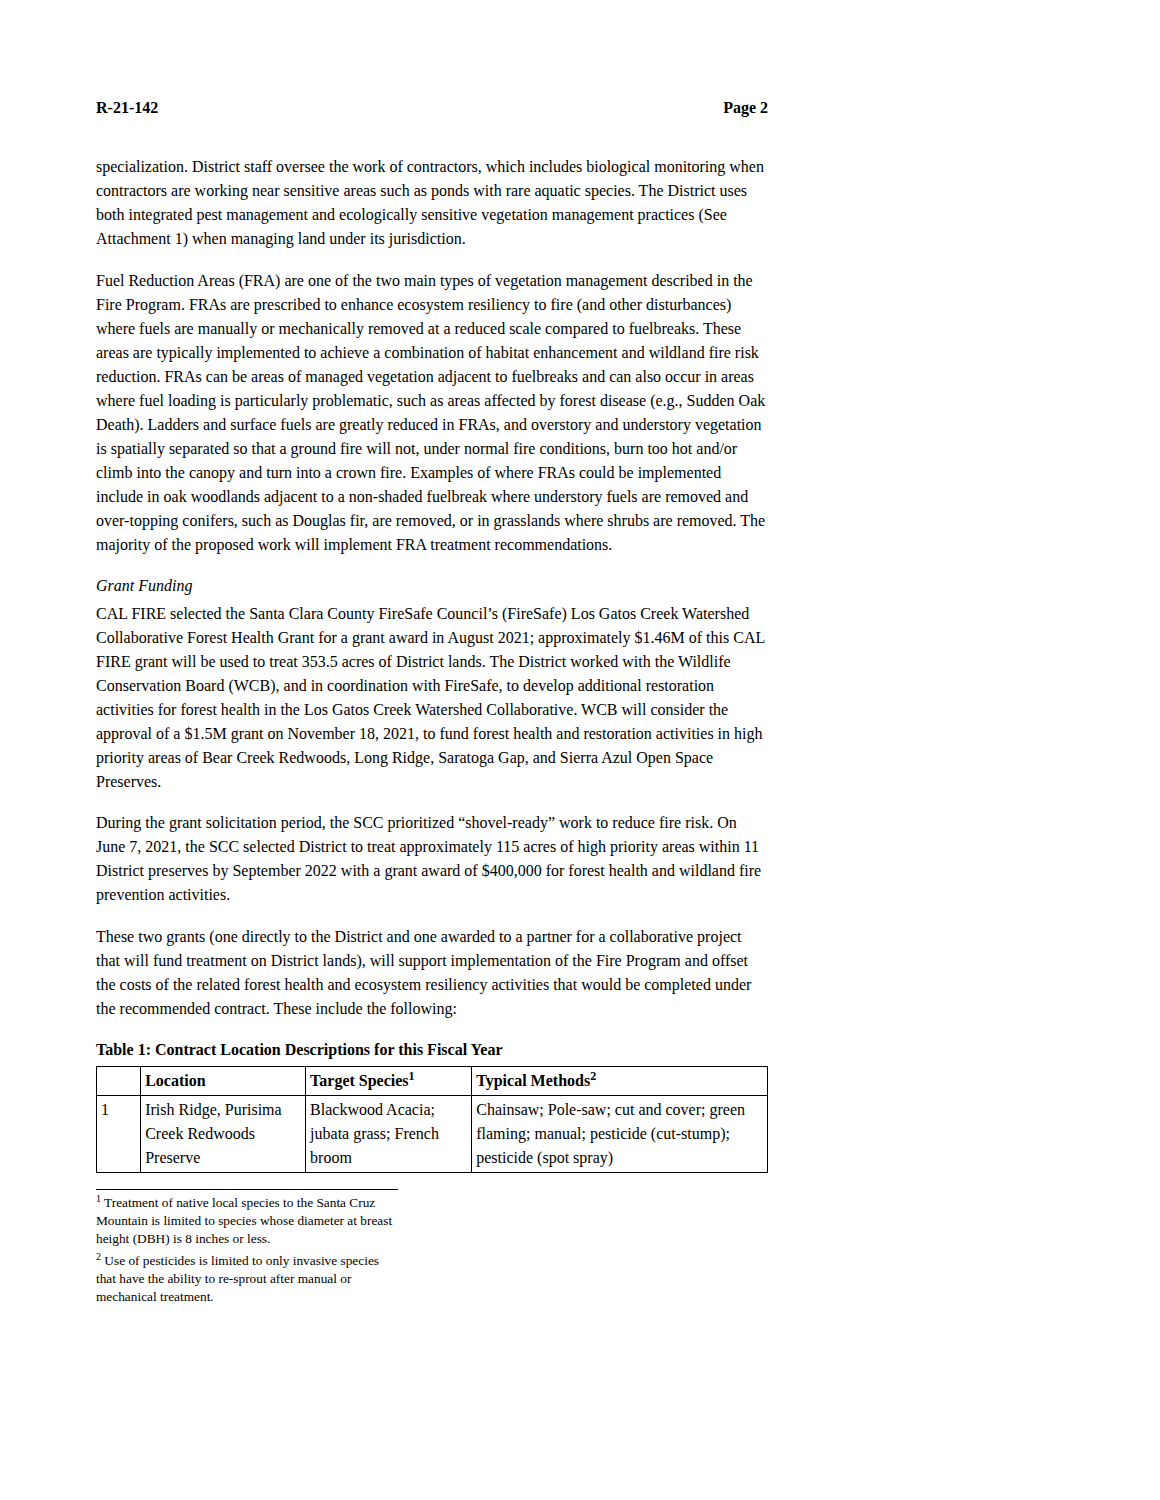R-21-142 Page 2
specialization. District staff oversee the work of contractors, which includes biological monitoring when contractors are working near sensitive areas such as ponds with rare aquatic species. The District uses both integrated pest management and ecologically sensitive vegetation management practices (See Attachment 1) when managing land under its jurisdiction.
Fuel Reduction Areas (FRA) are one of the two main types of vegetation management described in the Fire Program. FRAs are prescribed to enhance ecosystem resiliency to fire (and other disturbances) where fuels are manually or mechanically removed at a reduced scale compared to fuelbreaks. These areas are typically implemented to achieve a combination of habitat enhancement and wildland fire risk reduction. FRAs can be areas of managed vegetation adjacent to fuelbreaks and can also occur in areas where fuel loading is particularly problematic, such as areas affected by forest disease (e.g., Sudden Oak Death). Ladders and surface fuels are greatly reduced in FRAs, and overstory and understory vegetation is spatially separated so that a ground fire will not, under normal fire conditions, burn too hot and/or climb into the canopy and turn into a crown fire. Examples of where FRAs could be implemented include in oak woodlands adjacent to a non-shaded fuelbreak where understory fuels are removed and over-topping conifers, such as Douglas fir, are removed, or in grasslands where shrubs are removed. The majority of the proposed work will implement FRA treatment recommendations.
Grant Funding
CAL FIRE selected the Santa Clara County FireSafe Council’s (FireSafe) Los Gatos Creek Watershed Collaborative Forest Health Grant for a grant award in August 2021; approximately $1.46M of this CAL FIRE grant will be used to treat 353.5 acres of District lands. The District worked with the Wildlife Conservation Board (WCB), and in coordination with FireSafe, to develop additional restoration activities for forest health in the Los Gatos Creek Watershed Collaborative. WCB will consider the approval of a $1.5M grant on November 18, 2021, to fund forest health and restoration activities in high priority areas of Bear Creek Redwoods, Long Ridge, Saratoga Gap, and Sierra Azul Open Space Preserves.
During the grant solicitation period, the SCC prioritized “shovel-ready” work to reduce fire risk. On June 7, 2021, the SCC selected District to treat approximately 115 acres of high priority areas within 11 District preserves by September 2022 with a grant award of $400,000 for forest health and wildland fire prevention activities.
These two grants (one directly to the District and one awarded to a partner for a collaborative project that will fund treatment on District lands), will support implementation of the Fire Program and offset the costs of the related forest health and ecosystem resiliency activities that would be completed under the recommended contract. These include the following:
Table 1: Contract Location Descriptions for this Fiscal Year
| | Location | Target Species 1 | Typical Methods 2 |
| --- | --- | --- | --- |
| 1 | Irish Ridge, Purisima Creek Redwoods Preserve | Blackwood Acacia; jubata grass; French broom | Chainsaw; Pole-saw; cut and cover; green flaming; manual; pesticide (cut-stump); pesticide (spot spray) |
1 Treatment of native local species to the Santa Cruz Mountain is limited to species whose diameter at breast height (DBH) is 8 inches or less.
2 Use of pesticides is limited to only invasive species that have the ability to re-sprout after manual or mechanical treatment.